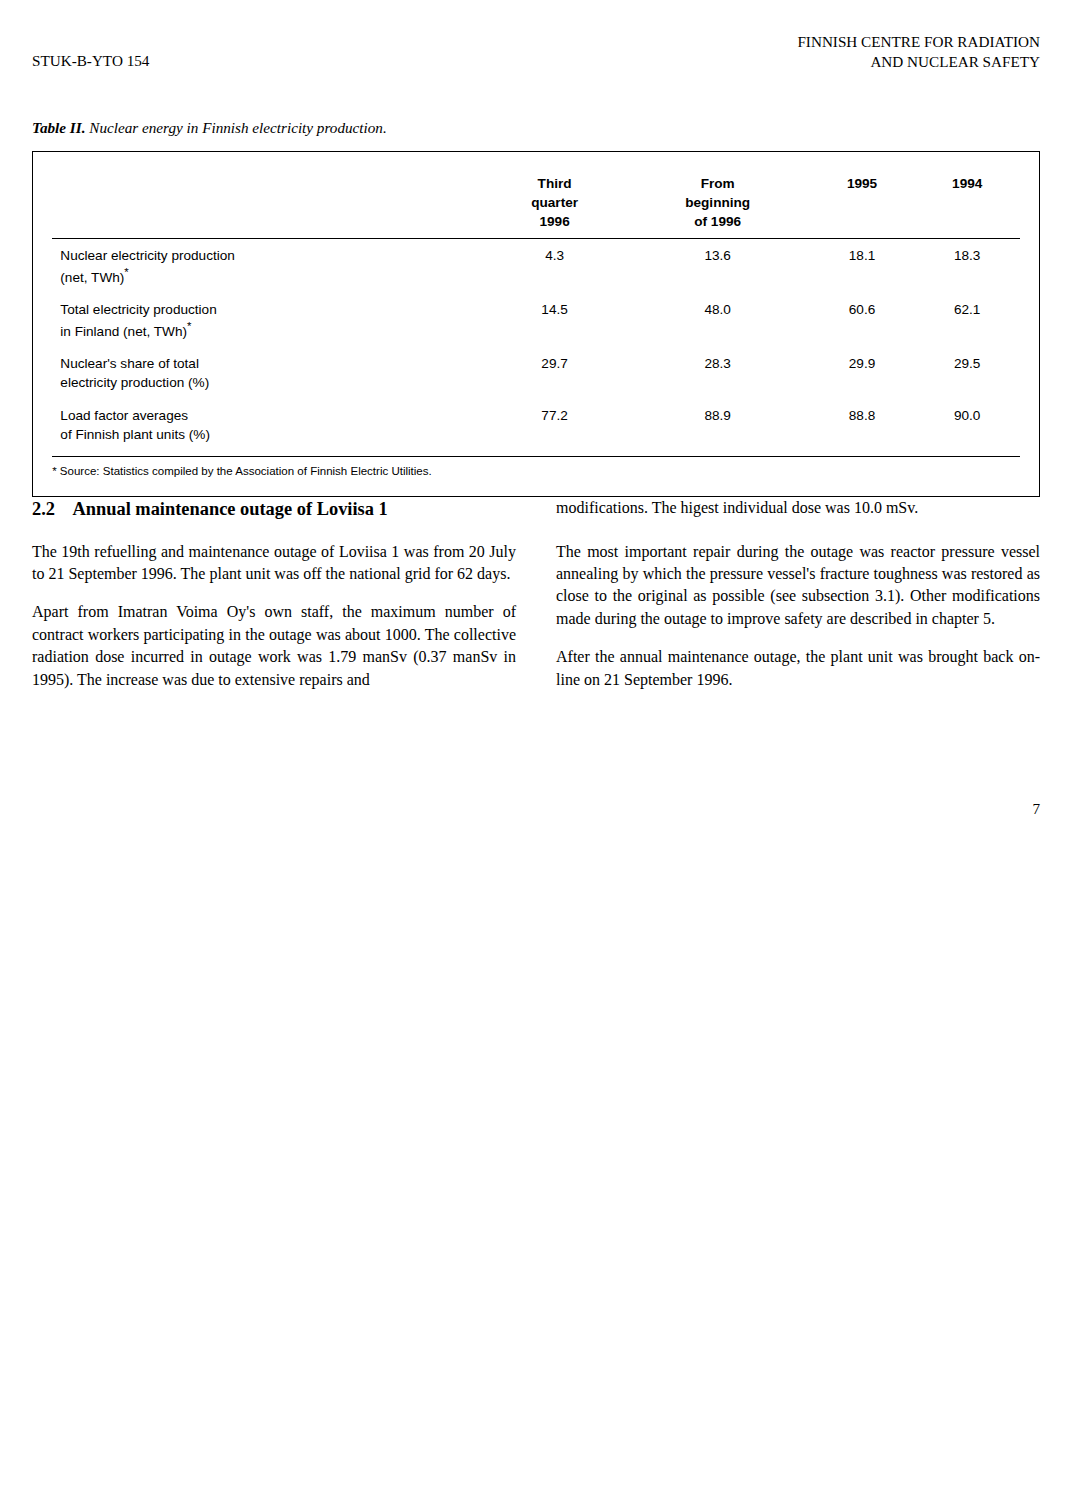STUK-B-YTO 154
FINNISH CENTRE FOR RADIATION
AND NUCLEAR SAFETY
Table II. Nuclear energy in Finnish electricity production.
| | Third quarter 1996 | From beginning of 1996 | 1995 | 1994 |
| --- | --- | --- | --- | --- |
| Nuclear electricity production (net, TWh) * | 4.3 | 13.6 | 18.1 | 18.3 |
| Total electricity production in Finland (net, TWh) * | 14.5 | 48.0 | 60.6 | 62.1 |
| Nuclear's share of total electricity production (%) | 29.7 | 28.3 | 29.9 | 29.5 |
| Load factor averages of Finnish plant units (%) | 77.2 | 88.9 | 88.8 | 90.0 |
* Source: Statistics compiled by the Association of Finnish Electric Utilities.
2.2 Annual maintenance outage of Loviisa 1
modifications. The higest individual dose was 10.0 mSv.
The 19th refuelling and maintenance outage of Loviisa 1 was from 20 July to 21 September 1996. The plant unit was off the national grid for 62 days.
Apart from Imatran Voima Oy's own staff, the maximum number of contract workers participating in the outage was about 1000. The collective radiation dose incurred in outage work was 1.79 manSv (0.37 manSv in 1995). The increase was due to extensive repairs and
The most important repair during the outage was reactor pressure vessel annealing by which the pressure vessel's fracture toughness was restored as close to the original as possible (see subsection 3.1). Other modifications made during the outage to improve safety are described in chapter 5.
After the annual maintenance outage, the plant unit was brought back on-line on 21 September 1996.
7